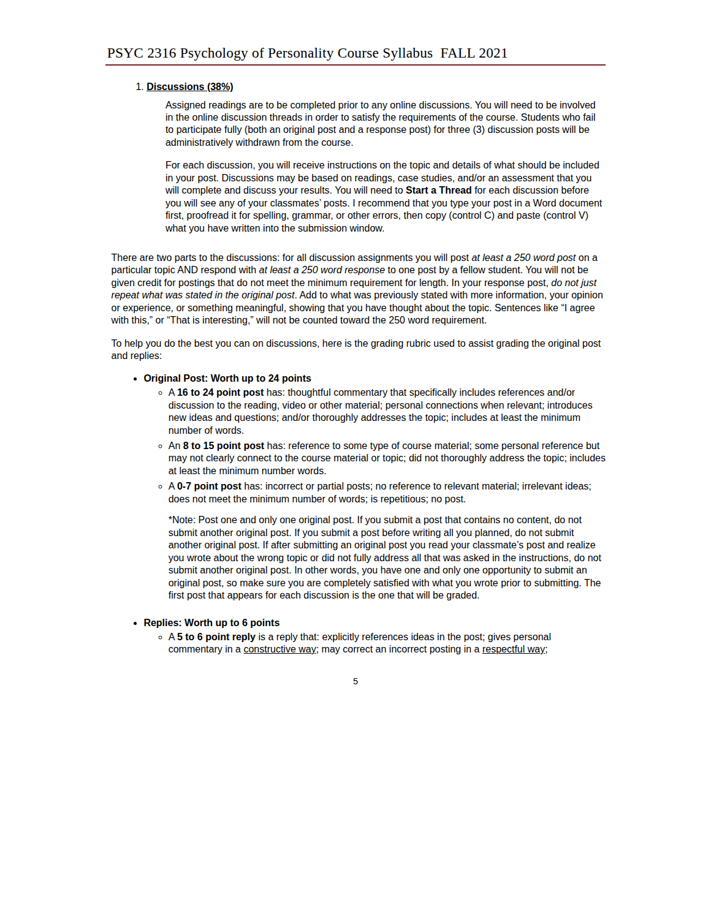PSYC 2316 Psychology of Personality Course Syllabus FALL 2021
Discussions (38%)
Assigned readings are to be completed prior to any online discussions. You will need to be involved in the online discussion threads in order to satisfy the requirements of the course. Students who fail to participate fully (both an original post and a response post) for three (3) discussion posts will be administratively withdrawn from the course.
For each discussion, you will receive instructions on the topic and details of what should be included in your post. Discussions may be based on readings, case studies, and/or an assessment that you will complete and discuss your results. You will need to Start a Thread for each discussion before you will see any of your classmates’ posts. I recommend that you type your post in a Word document first, proofread it for spelling, grammar, or other errors, then copy (control C) and paste (control V) what you have written into the submission window.
There are two parts to the discussions: for all discussion assignments you will post at least a 250 word post on a particular topic AND respond with at least a 250 word response to one post by a fellow student. You will not be given credit for postings that do not meet the minimum requirement for length. In your response post, do not just repeat what was stated in the original post. Add to what was previously stated with more information, your opinion or experience, or something meaningful, showing that you have thought about the topic. Sentences like “I agree with this,” or “That is interesting,” will not be counted toward the 250 word requirement.
To help you do the best you can on discussions, here is the grading rubric used to assist grading the original post and replies:
Original Post: Worth up to 24 points
A 16 to 24 point post has: thoughtful commentary that specifically includes references and/or discussion to the reading, video or other material; personal connections when relevant; introduces new ideas and questions; and/or thoroughly addresses the topic; includes at least the minimum number of words.
An 8 to 15 point post has: reference to some type of course material; some personal reference but may not clearly connect to the course material or topic; did not thoroughly address the topic; includes at least the minimum number words.
A 0-7 point post has: incorrect or partial posts; no reference to relevant material; irrelevant ideas; does not meet the minimum number of words; is repetitious; no post.
*Note: Post one and only one original post. If you submit a post that contains no content, do not submit another original post. If you submit a post before writing all you planned, do not submit another original post. If after submitting an original post you read your classmate’s post and realize you wrote about the wrong topic or did not fully address all that was asked in the instructions, do not submit another original post. In other words, you have one and only one opportunity to submit an original post, so make sure you are completely satisfied with what you wrote prior to submitting. The first post that appears for each discussion is the one that will be graded.
Replies: Worth up to 6 points
A 5 to 6 point reply is a reply that: explicitly references ideas in the post; gives personal commentary in a constructive way; may correct an incorrect posting in a respectful way;
5